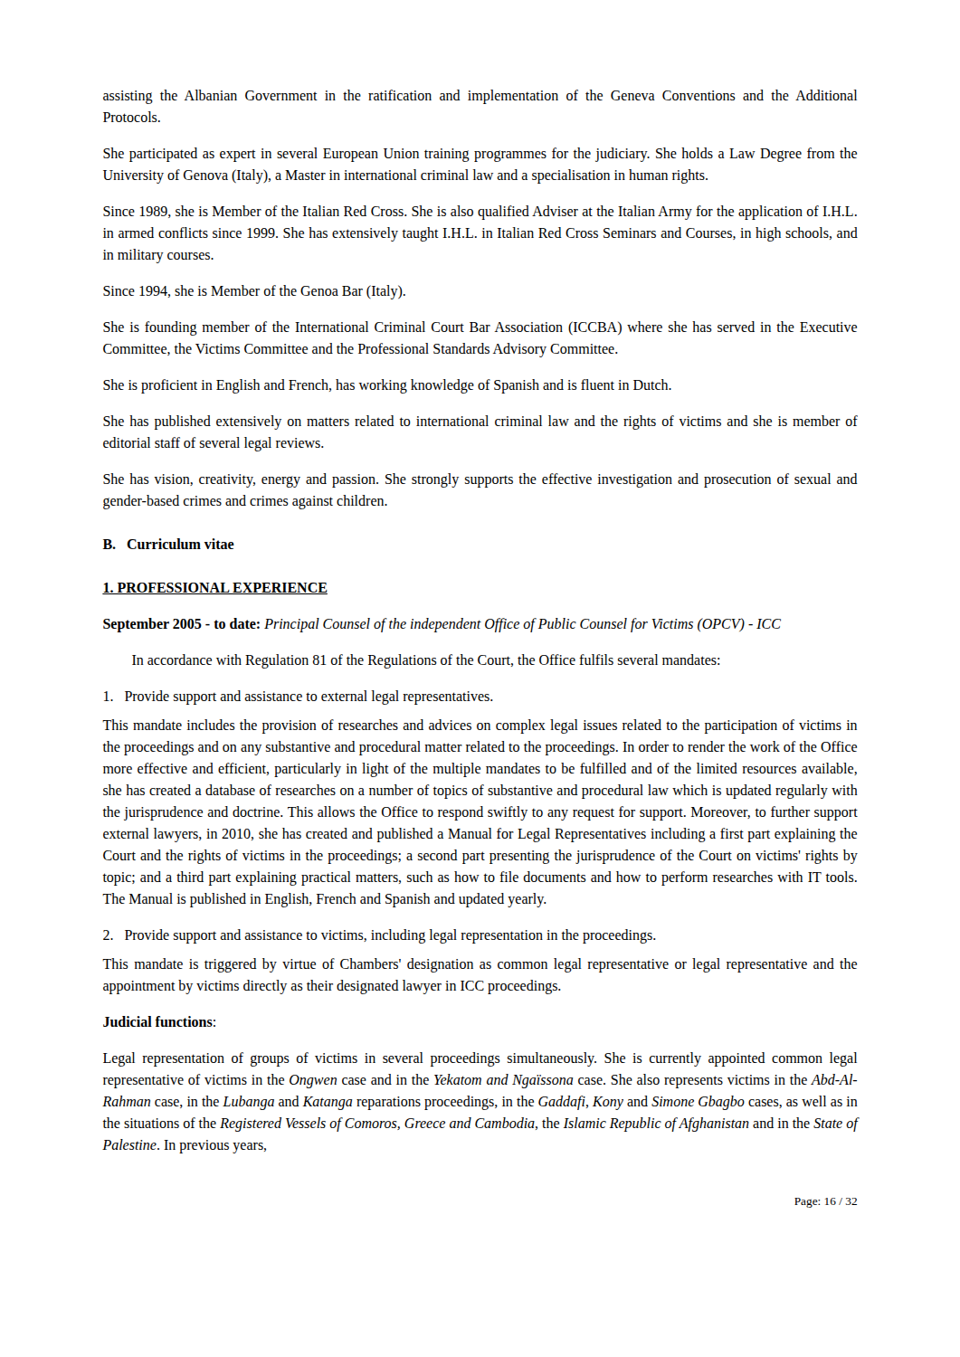assisting the Albanian Government in the ratification and implementation of the Geneva Conventions and the Additional Protocols.
She participated as expert in several European Union training programmes for the judiciary. She holds a Law Degree from the University of Genova (Italy), a Master in international criminal law and a specialisation in human rights.
Since 1989, she is Member of the Italian Red Cross. She is also qualified Adviser at the Italian Army for the application of I.H.L. in armed conflicts since 1999. She has extensively taught I.H.L. in Italian Red Cross Seminars and Courses, in high schools, and in military courses.
Since 1994, she is Member of the Genoa Bar (Italy).
She is founding member of the International Criminal Court Bar Association (ICCBA) where she has served in the Executive Committee, the Victims Committee and the Professional Standards Advisory Committee.
She is proficient in English and French, has working knowledge of Spanish and is fluent in Dutch.
She has published extensively on matters related to international criminal law and the rights of victims and she is member of editorial staff of several legal reviews.
She has vision, creativity, energy and passion. She strongly supports the effective investigation and prosecution of sexual and gender-based crimes and crimes against children.
B. Curriculum vitae
1. PROFESSIONAL EXPERIENCE
September 2005 - to date: Principal Counsel of the independent Office of Public Counsel for Victims (OPCV) - ICC
In accordance with Regulation 81 of the Regulations of the Court, the Office fulfils several mandates:
1. Provide support and assistance to external legal representatives.
This mandate includes the provision of researches and advices on complex legal issues related to the participation of victims in the proceedings and on any substantive and procedural matter related to the proceedings. In order to render the work of the Office more effective and efficient, particularly in light of the multiple mandates to be fulfilled and of the limited resources available, she has created a database of researches on a number of topics of substantive and procedural law which is updated regularly with the jurisprudence and doctrine. This allows the Office to respond swiftly to any request for support. Moreover, to further support external lawyers, in 2010, she has created and published a Manual for Legal Representatives including a first part explaining the Court and the rights of victims in the proceedings; a second part presenting the jurisprudence of the Court on victims' rights by topic; and a third part explaining practical matters, such as how to file documents and how to perform researches with IT tools. The Manual is published in English, French and Spanish and updated yearly.
2. Provide support and assistance to victims, including legal representation in the proceedings.
This mandate is triggered by virtue of Chambers' designation as common legal representative or legal representative and the appointment by victims directly as their designated lawyer in ICC proceedings.
Judicial functions:
Legal representation of groups of victims in several proceedings simultaneously. She is currently appointed common legal representative of victims in the Ongwen case and in the Yekatom and Ngaïssona case. She also represents victims in the Abd-Al-Rahman case, in the Lubanga and Katanga reparations proceedings, in the Gaddafi, Kony and Simone Gbagbo cases, as well as in the situations of the Registered Vessels of Comoros, Greece and Cambodia, the Islamic Republic of Afghanistan and in the State of Palestine. In previous years,
Page: 16 / 32